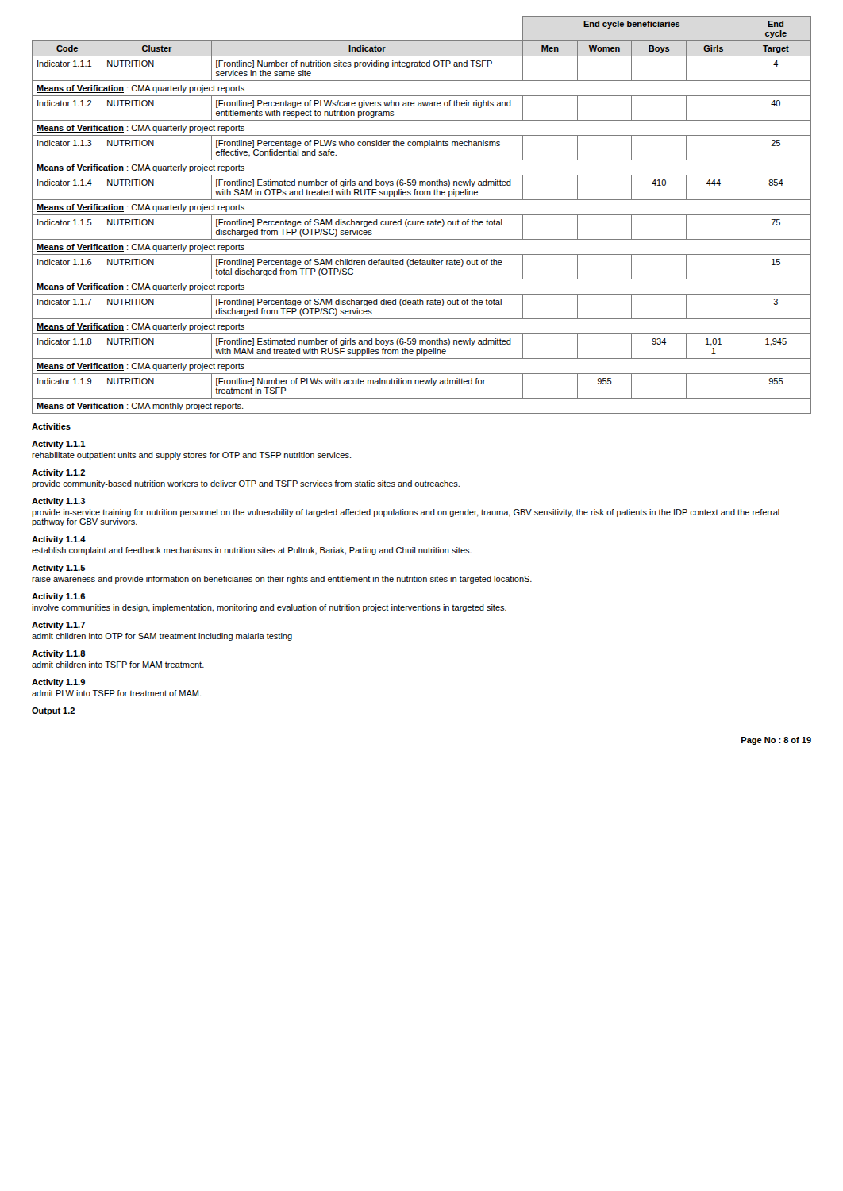| | End cycle beneficiaries | End cycle |
| --- | --- | --- |
| Code | Cluster | Indicator | Men | Women | Boys | Girls | Target |
| Indicator 1.1.1 | NUTRITION | [Frontline] Number of nutrition sites providing integrated OTP and TSFP services in the same site | | | | | 4 |
| Means of Verification : CMA quarterly project reports |
| Indicator 1.1.2 | NUTRITION | [Frontline] Percentage of PLWs/care givers who are aware of their rights and entitlements with respect to nutrition programs | | | | | 40 |
| Means of Verification : CMA quarterly project reports |
| Indicator 1.1.3 | NUTRITION | [Frontline] Percentage of PLWs who consider the complaints mechanisms effective, Confidential and safe. | | | | | 25 |
| Means of Verification : CMA quarterly project reports |
| Indicator 1.1.4 | NUTRITION | [Frontline] Estimated number of girls and boys (6-59 months) newly admitted with SAM in OTPs and treated with RUTF supplies from the pipeline | | | 410 | 444 | 854 |
| Means of Verification : CMA quarterly project reports |
| Indicator 1.1.5 | NUTRITION | [Frontline] Percentage of SAM discharged cured (cure rate) out of the total discharged from TFP (OTP/SC) services | | | | | 75 |
| Means of Verification : CMA quarterly project reports |
| Indicator 1.1.6 | NUTRITION | [Frontline] Percentage of SAM children defaulted (defaulter rate) out of the total discharged from TFP (OTP/SC | | | | | 15 |
| Means of Verification : CMA quarterly project reports |
| Indicator 1.1.7 | NUTRITION | [Frontline] Percentage of SAM discharged died (death rate) out of the total discharged from TFP (OTP/SC) services | | | | | 3 |
| Means of Verification : CMA quarterly project reports |
| Indicator 1.1.8 | NUTRITION | [Frontline] Estimated number of girls and boys (6-59 months) newly admitted with MAM and treated with RUSF supplies from the pipeline | | | 934 | 1,01 1 | 1,945 |
| Means of Verification : CMA quarterly project reports |
| Indicator 1.1.9 | NUTRITION | [Frontline] Number of PLWs with acute malnutrition newly admitted for treatment in TSFP | | 955 | | | 955 |
| Means of Verification : CMA monthly project reports. |
Activities
Activity 1.1.1
rehabilitate outpatient units and supply stores for OTP and TSFP nutrition services.
Activity 1.1.2
provide community-based nutrition workers to deliver OTP and TSFP services from static sites and outreaches.
Activity 1.1.3
provide in-service training for nutrition personnel on the vulnerability of targeted affected populations and on gender, trauma, GBV sensitivity, the risk of patients in the IDP context and the referral pathway for GBV survivors.
Activity 1.1.4
establish complaint and feedback mechanisms in nutrition sites at Pultruk, Bariak, Pading and Chuil nutrition sites.
Activity 1.1.5
raise awareness and provide information on beneficiaries on their rights and entitlement in the nutrition sites in targeted locationS.
Activity 1.1.6
involve communities in design, implementation, monitoring and evaluation of nutrition project interventions in targeted sites.
Activity 1.1.7
admit children into OTP for SAM treatment including malaria testing
Activity 1.1.8
admit children into TSFP for MAM treatment.
Activity 1.1.9
admit PLW into TSFP for treatment of MAM.
Output 1.2
Page No : 8 of 19